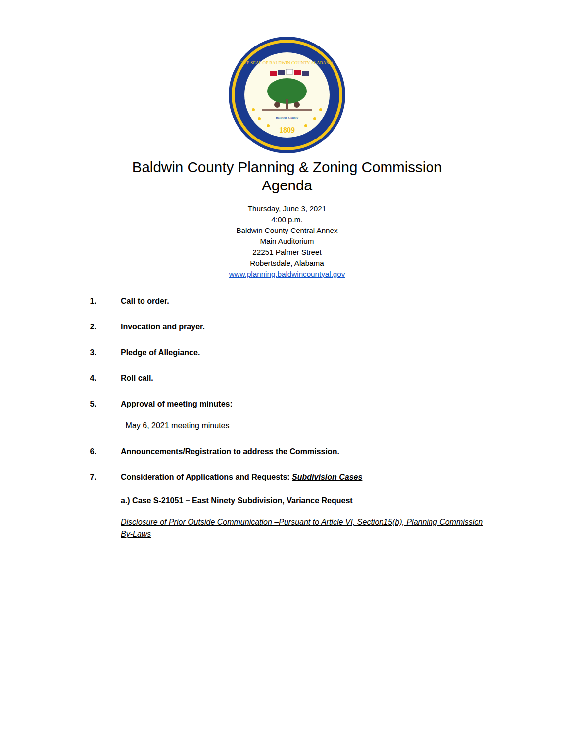THE SEAL OF BALDWIN COUNTY ALABAMA 1809 Baldwin County
Baldwin County Planning & Zoning Commission
Agenda
Thursday, June 3, 2021
4:00 p.m.
Baldwin County Central Annex
Main Auditorium
22251 Palmer Street
Robertsdale, Alabama
www.planning.baldwincountyal.gov
Call to order.
Invocation and prayer.
Pledge of Allegiance.
Roll call.
Approval of meeting minutes:
May 6, 2021 meeting minutes
Announcements/Registration to address the Commission.
Consideration of Applications and Requests: Subdivision Cases
a.) Case S-21051 – East Ninety Subdivision, Variance Request
Disclosure of Prior Outside Communication –Pursuant to Article VI, Section15(b), Planning Commission By-Laws